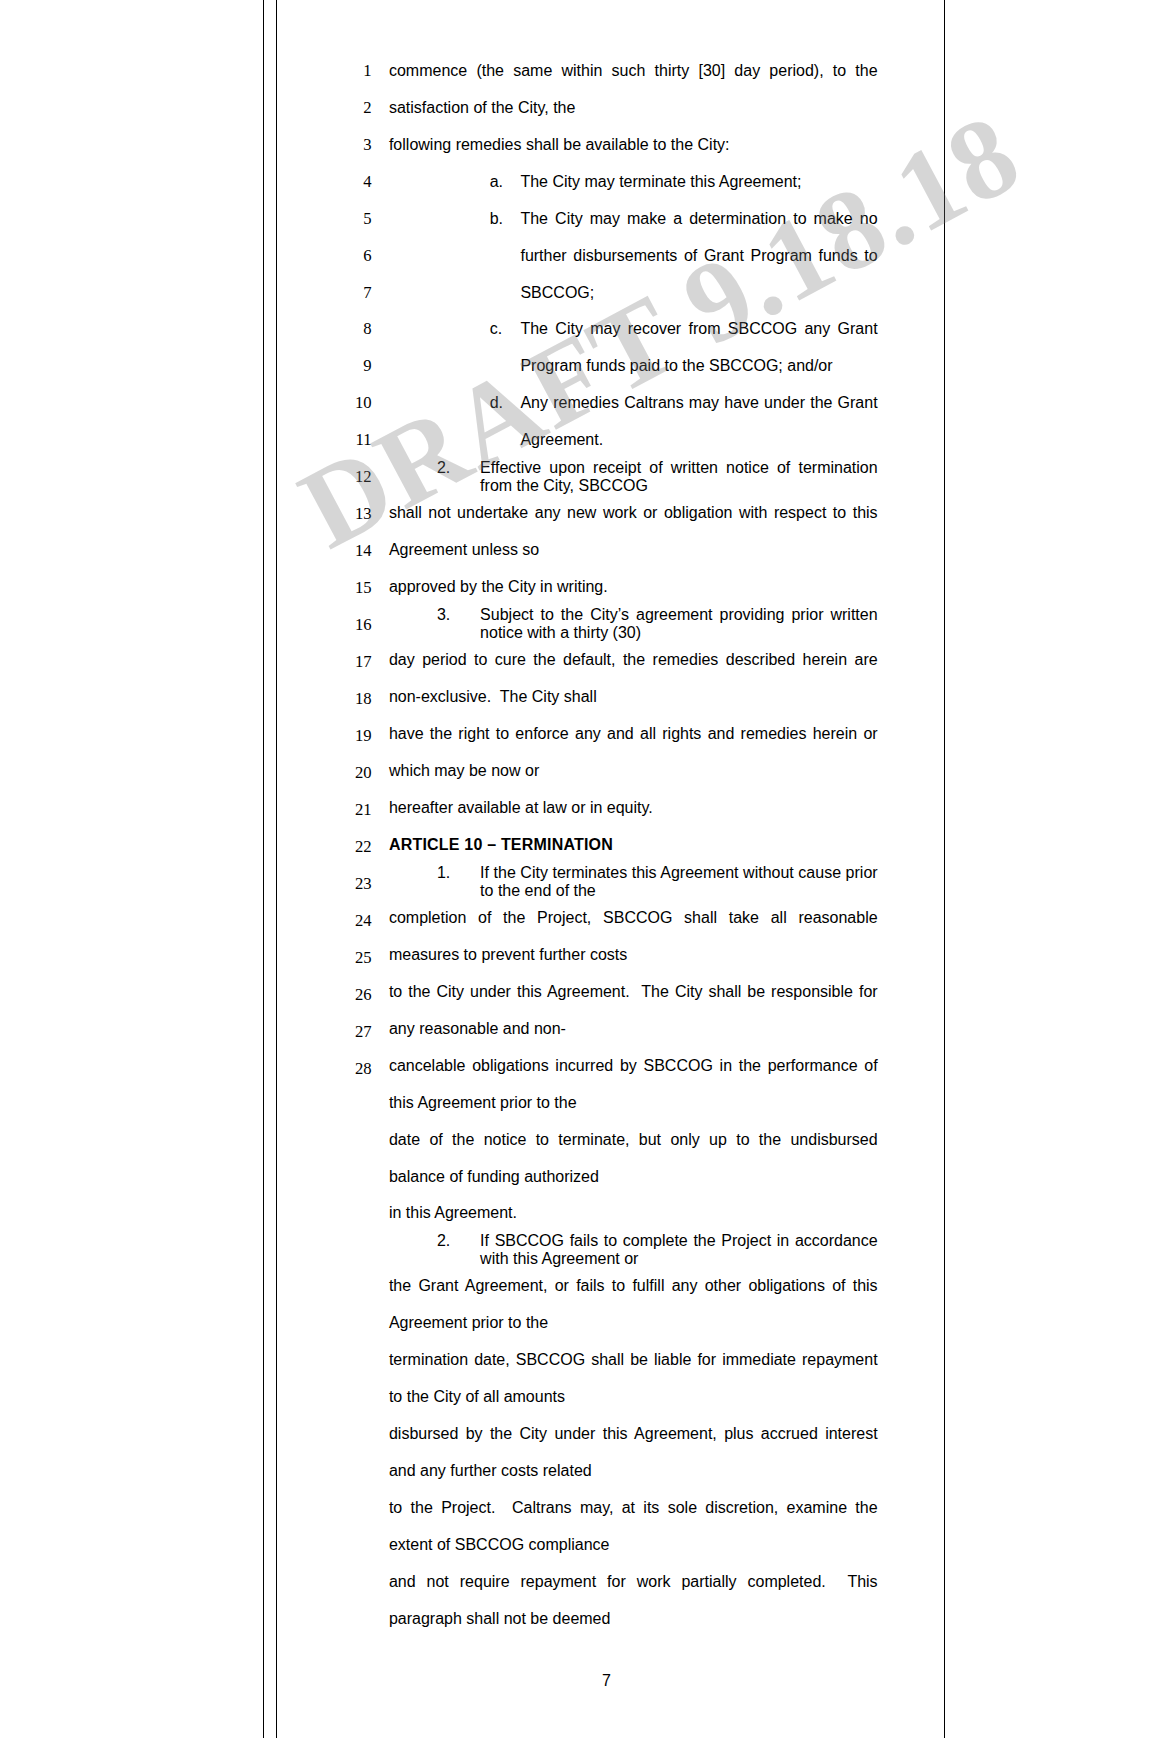DRAFT 9.18.18
1
2
3
4
5
6
7
8
9
10
11
12
13
14
15
16
17
18
19
20
21
22
23
24
25
26
27
28
commence (the same within such thirty [30] day period), to the satisfaction of the City, the
following remedies shall be available to the City:
a. The City may terminate this Agreement;
b. The City may make a determination to make no further disbursements of Grant Program funds to SBCCOG;
c. The City may recover from SBCCOG any Grant Program funds paid to the SBCCOG; and/or
d. Any remedies Caltrans may have under the Grant Agreement.
2.
Effective upon receipt of written notice of termination from the City, SBCCOG
shall not undertake any new work or obligation with respect to this Agreement unless so
approved by the City in writing.
3.
Subject to the City’s agreement providing prior written notice with a thirty (30)
day period to cure the default, the remedies described herein are non-exclusive. The City shall
have the right to enforce any and all rights and remedies herein or which may be now or
hereafter available at law or in equity.
ARTICLE 10 – TERMINATION
1.
If the City terminates this Agreement without cause prior to the end of the
completion of the Project, SBCCOG shall take all reasonable measures to prevent further costs
to the City under this Agreement. The City shall be responsible for any reasonable and non-
cancelable obligations incurred by SBCCOG in the performance of this Agreement prior to the
date of the notice to terminate, but only up to the undisbursed balance of funding authorized
in this Agreement.
2.
If SBCCOG fails to complete the Project in accordance with this Agreement or
the Grant Agreement, or fails to fulfill any other obligations of this Agreement prior to the
termination date, SBCCOG shall be liable for immediate repayment to the City of all amounts
disbursed by the City under this Agreement, plus accrued interest and any further costs related
to the Project. Caltrans may, at its sole discretion, examine the extent of SBCCOG compliance
and not require repayment for work partially completed. This paragraph shall not be deemed
7